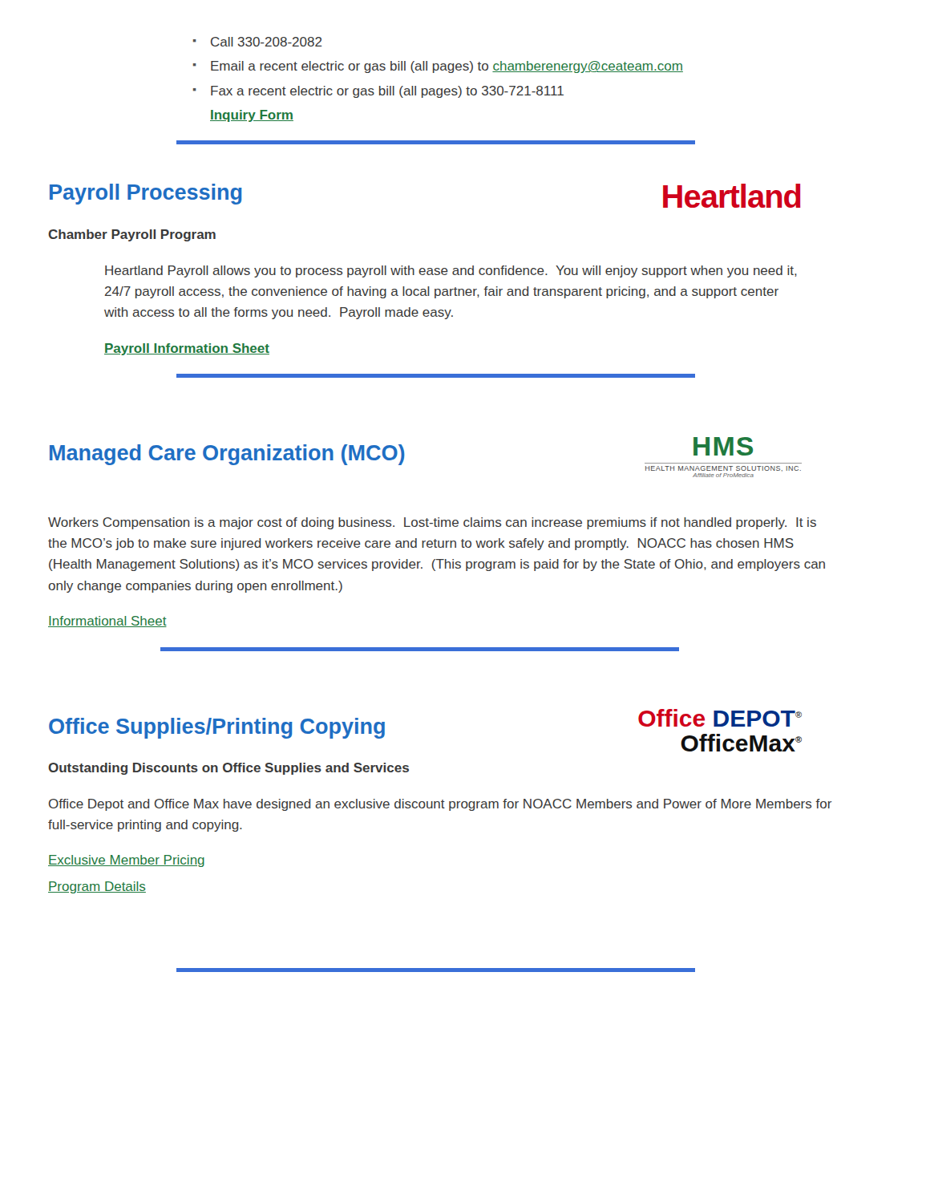Call 330-208-2082
Email a recent electric or gas bill (all pages) to chamberenergy@ceateam.com
Fax a recent electric or gas bill (all pages) to 330-721-8111
Inquiry Form
Heartland
Payroll Processing
Chamber Payroll Program
Heartland Payroll allows you to process payroll with ease and confidence. You will enjoy support when you need it, 24/7 payroll access, the convenience of having a local partner, fair and transparent pricing, and a support center with access to all the forms you need. Payroll made easy.
Payroll Information Sheet
HMS
HEALTH MANAGEMENT SOLUTIONS, INC. Affiliate of ProMedica
Managed Care Organization (MCO)
Workers Compensation is a major cost of doing business. Lost-time claims can increase premiums if not handled properly. It is the MCO’s job to make sure injured workers receive care and return to work safely and promptly. NOACC has chosen HMS (Health Management Solutions) as it’s MCO services provider. (This program is paid for by the State of Ohio, and employers can only change companies during open enrollment.)
Informational Sheet
Office DEPOT®
OfficeMax®
Office Supplies/Printing Copying
Outstanding Discounts on Office Supplies and Services
Office Depot and Office Max have designed an exclusive discount program for NOACC Members and Power of More Members for full-service printing and copying.
Exclusive Member Pricing
Program Details